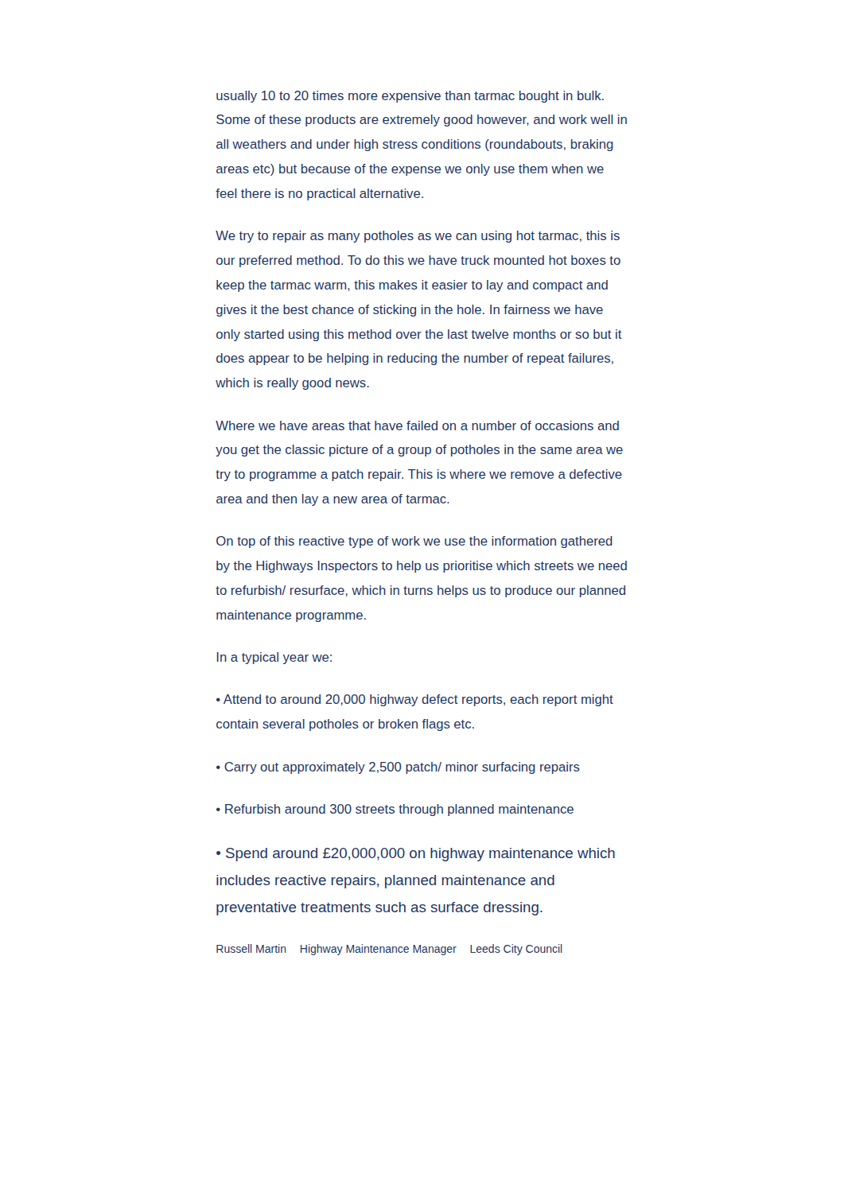usually 10 to 20 times more expensive than tarmac bought in bulk. Some of these products are extremely good however, and work well in all weathers and under high stress conditions (roundabouts, braking areas etc) but because of the expense we only use them when we feel there is no practical alternative.
We try to repair as many potholes as we can using hot tarmac, this is our preferred method. To do this we have truck mounted hot boxes to keep the tarmac warm, this makes it easier to lay and compact and gives it the best chance of sticking in the hole. In fairness we have only started using this method over the last twelve months or so but it does appear to be helping in reducing the number of repeat failures, which is really good news.
Where we have areas that have failed on a number of occasions and you get the classic picture of a group of potholes in the same area we try to programme a patch repair. This is where we remove a defective area and then lay a new area of tarmac.
On top of this reactive type of work we use the information gathered by the Highways Inspectors to help us prioritise which streets we need to refurbish/ resurface, which in turns helps us to produce our planned maintenance programme.
In a typical year we:
• Attend to around 20,000 highway defect reports, each report might contain several potholes or broken flags etc.
• Carry out approximately 2,500 patch/ minor surfacing repairs
• Refurbish around 300 streets through planned maintenance
• Spend around £20,000,000 on highway maintenance which includes reactive repairs, planned maintenance and preventative treatments such as surface dressing.
Russell Martin Highway Maintenance Manager Leeds City Council